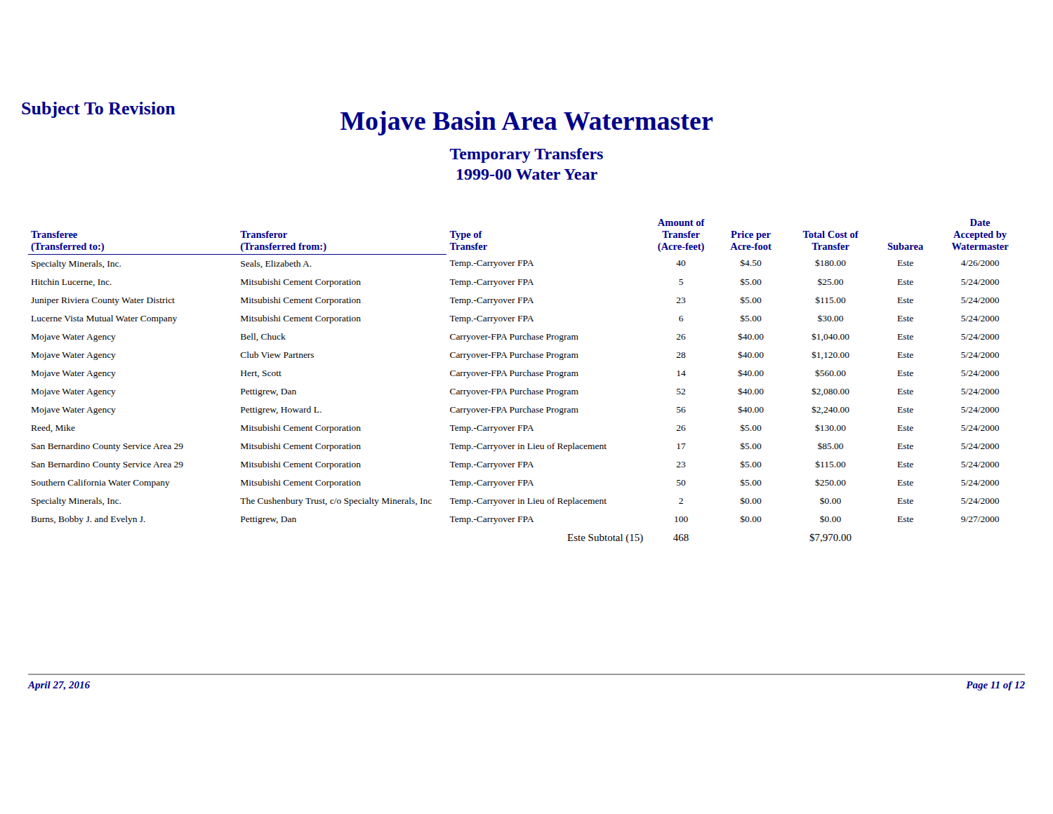Subject To Revision
Mojave Basin Area Watermaster
Temporary Transfers
1999-00 Water Year
| Transferee (Transferred to:) | Transferor (Transferred from:) | Type of Transfer | Amount of Transfer (Acre-feet) | Price per Acre-foot | Total Cost of Transfer | Subarea | Date Accepted by Watermaster |
| --- | --- | --- | --- | --- | --- | --- | --- |
| Specialty Minerals, Inc. | Seals, Elizabeth A. | Temp.-Carryover FPA | 40 | $4.50 | $180.00 | Este | 4/26/2000 |
| Hitchin Lucerne, Inc. | Mitsubishi Cement Corporation | Temp.-Carryover FPA | 5 | $5.00 | $25.00 | Este | 5/24/2000 |
| Juniper Riviera County Water District | Mitsubishi Cement Corporation | Temp.-Carryover FPA | 23 | $5.00 | $115.00 | Este | 5/24/2000 |
| Lucerne Vista Mutual Water Company | Mitsubishi Cement Corporation | Temp.-Carryover FPA | 6 | $5.00 | $30.00 | Este | 5/24/2000 |
| Mojave Water Agency | Bell, Chuck | Carryover-FPA Purchase Program | 26 | $40.00 | $1,040.00 | Este | 5/24/2000 |
| Mojave Water Agency | Club View Partners | Carryover-FPA Purchase Program | 28 | $40.00 | $1,120.00 | Este | 5/24/2000 |
| Mojave Water Agency | Hert, Scott | Carryover-FPA Purchase Program | 14 | $40.00 | $560.00 | Este | 5/24/2000 |
| Mojave Water Agency | Pettigrew, Dan | Carryover-FPA Purchase Program | 52 | $40.00 | $2,080.00 | Este | 5/24/2000 |
| Mojave Water Agency | Pettigrew, Howard L. | Carryover-FPA Purchase Program | 56 | $40.00 | $2,240.00 | Este | 5/24/2000 |
| Reed, Mike | Mitsubishi Cement Corporation | Temp.-Carryover FPA | 26 | $5.00 | $130.00 | Este | 5/24/2000 |
| San Bernardino County Service Area 29 | Mitsubishi Cement Corporation | Temp.-Carryover in Lieu of Replacement | 17 | $5.00 | $85.00 | Este | 5/24/2000 |
| San Bernardino County Service Area 29 | Mitsubishi Cement Corporation | Temp.-Carryover FPA | 23 | $5.00 | $115.00 | Este | 5/24/2000 |
| Southern California Water Company | Mitsubishi Cement Corporation | Temp.-Carryover FPA | 50 | $5.00 | $250.00 | Este | 5/24/2000 |
| Specialty Minerals, Inc. | The Cushenbury Trust, c/o Specialty Minerals, Inc | Temp.-Carryover in Lieu of Replacement | 2 | $0.00 | $0.00 | Este | 5/24/2000 |
| Burns, Bobby J. and Evelyn J. | Pettigrew, Dan | Temp.-Carryover FPA | 100 | $0.00 | $0.00 | Este | 9/27/2000 |
| | | Este Subtotal (15) | 468 | | $7,970.00 | | |
April 27, 2016
Page 11 of 12